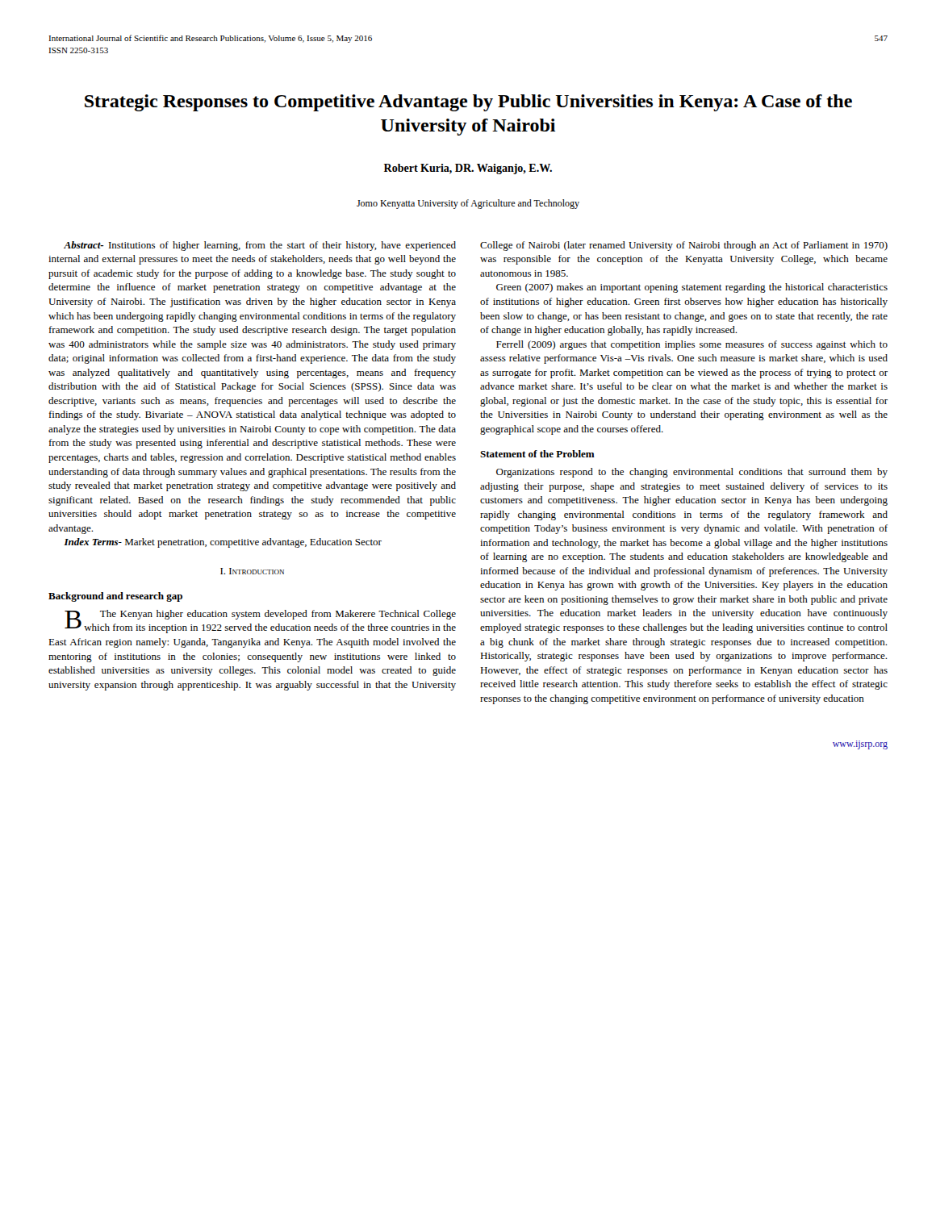International Journal of Scientific and Research Publications, Volume 6, Issue 5, May 2016
ISSN 2250-3153
547
Strategic Responses to Competitive Advantage by Public Universities in Kenya: A Case of the University of Nairobi
Robert Kuria, DR. Waiganjo, E.W.
Jomo Kenyatta University of Agriculture and Technology
Abstract- Institutions of higher learning, from the start of their history, have experienced internal and external pressures to meet the needs of stakeholders, needs that go well beyond the pursuit of academic study for the purpose of adding to a knowledge base. The study sought to determine the influence of market penetration strategy on competitive advantage at the University of Nairobi. The justification was driven by the higher education sector in Kenya which has been undergoing rapidly changing environmental conditions in terms of the regulatory framework and competition. The study used descriptive research design. The target population was 400 administrators while the sample size was 40 administrators. The study used primary data; original information was collected from a first-hand experience. The data from the study was analyzed qualitatively and quantitatively using percentages, means and frequency distribution with the aid of Statistical Package for Social Sciences (SPSS). Since data was descriptive, variants such as means, frequencies and percentages will used to describe the findings of the study. Bivariate – ANOVA statistical data analytical technique was adopted to analyze the strategies used by universities in Nairobi County to cope with competition. The data from the study was presented using inferential and descriptive statistical methods. These were percentages, charts and tables, regression and correlation. Descriptive statistical method enables understanding of data through summary values and graphical presentations. The results from the study revealed that market penetration strategy and competitive advantage were positively and significant related. Based on the research findings the study recommended that public universities should adopt market penetration strategy so as to increase the competitive advantage.
Index Terms- Market penetration, competitive advantage, Education Sector
I. Introduction
Background and research gap
BThe Kenyan higher education system developed from Makerere Technical College which from its inception in 1922 served the education needs of the three countries in the East African region namely: Uganda, Tanganyika and Kenya. The Asquith model involved the mentoring of institutions in the colonies; consequently new institutions were linked to established universities as university colleges. This colonial model was created to guide university expansion through apprenticeship. It was arguably successful in that the University College of Nairobi (later renamed University of Nairobi through an Act of Parliament in 1970) was responsible for the conception of the Kenyatta University College, which became autonomous in 1985.
Green (2007) makes an important opening statement regarding the historical characteristics of institutions of higher education. Green first observes how higher education has historically been slow to change, or has been resistant to change, and goes on to state that recently, the rate of change in higher education globally, has rapidly increased.
Ferrell (2009) argues that competition implies some measures of success against which to assess relative performance Vis-a –Vis rivals. One such measure is market share, which is used as surrogate for profit. Market competition can be viewed as the process of trying to protect or advance market share. It’s useful to be clear on what the market is and whether the market is global, regional or just the domestic market. In the case of the study topic, this is essential for the Universities in Nairobi County to understand their operating environment as well as the geographical scope and the courses offered.
Statement of the Problem
Organizations respond to the changing environmental conditions that surround them by adjusting their purpose, shape and strategies to meet sustained delivery of services to its customers and competitiveness. The higher education sector in Kenya has been undergoing rapidly changing environmental conditions in terms of the regulatory framework and competition Today’s business environment is very dynamic and volatile. With penetration of information and technology, the market has become a global village and the higher institutions of learning are no exception. The students and education stakeholders are knowledgeable and informed because of the individual and professional dynamism of preferences. The University education in Kenya has grown with growth of the Universities. Key players in the education sector are keen on positioning themselves to grow their market share in both public and private universities. The education market leaders in the university education have continuously employed strategic responses to these challenges but the leading universities continue to control a big chunk of the market share through strategic responses due to increased competition. Historically, strategic responses have been used by organizations to improve performance. However, the effect of strategic responses on performance in Kenyan education sector has received little research attention. This study therefore seeks to establish the effect of strategic responses to the changing competitive environment on performance of university education
www.ijsrp.org